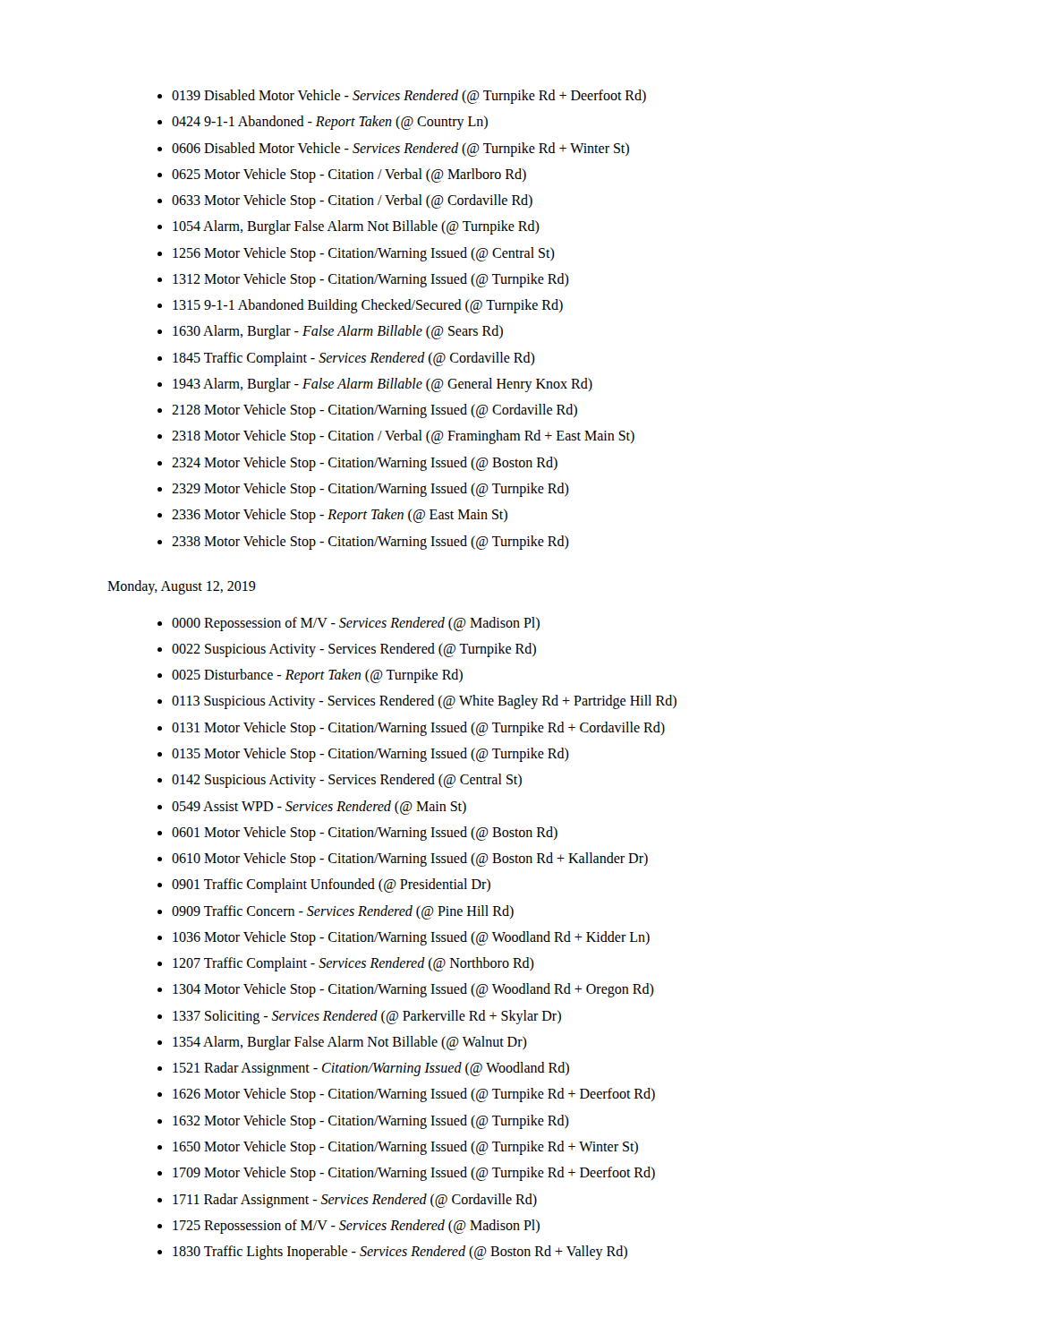0139 Disabled Motor Vehicle - Services Rendered (@ Turnpike Rd + Deerfoot Rd)
0424 9-1-1 Abandoned - Report Taken (@ Country Ln)
0606 Disabled Motor Vehicle - Services Rendered (@ Turnpike Rd + Winter St)
0625 Motor Vehicle Stop - Citation / Verbal (@ Marlboro Rd)
0633 Motor Vehicle Stop - Citation / Verbal (@ Cordaville Rd)
1054 Alarm, Burglar False Alarm Not Billable (@ Turnpike Rd)
1256 Motor Vehicle Stop - Citation/Warning Issued (@ Central St)
1312 Motor Vehicle Stop - Citation/Warning Issued (@ Turnpike Rd)
1315 9-1-1 Abandoned Building Checked/Secured (@ Turnpike Rd)
1630 Alarm, Burglar - False Alarm Billable (@ Sears Rd)
1845 Traffic Complaint - Services Rendered (@ Cordaville Rd)
1943 Alarm, Burglar - False Alarm Billable (@ General Henry Knox Rd)
2128 Motor Vehicle Stop - Citation/Warning Issued (@ Cordaville Rd)
2318 Motor Vehicle Stop - Citation / Verbal (@ Framingham Rd + East Main St)
2324 Motor Vehicle Stop - Citation/Warning Issued (@ Boston Rd)
2329 Motor Vehicle Stop - Citation/Warning Issued (@ Turnpike Rd)
2336 Motor Vehicle Stop - Report Taken (@ East Main St)
2338 Motor Vehicle Stop - Citation/Warning Issued (@ Turnpike Rd)
Monday, August 12, 2019
0000 Repossession of M/V - Services Rendered (@ Madison Pl)
0022 Suspicious Activity - Services Rendered (@ Turnpike Rd)
0025 Disturbance - Report Taken (@ Turnpike Rd)
0113 Suspicious Activity - Services Rendered (@ White Bagley Rd + Partridge Hill Rd)
0131 Motor Vehicle Stop - Citation/Warning Issued (@ Turnpike Rd + Cordaville Rd)
0135 Motor Vehicle Stop - Citation/Warning Issued (@ Turnpike Rd)
0142 Suspicious Activity - Services Rendered (@ Central St)
0549 Assist WPD - Services Rendered (@ Main St)
0601 Motor Vehicle Stop - Citation/Warning Issued (@ Boston Rd)
0610 Motor Vehicle Stop - Citation/Warning Issued (@ Boston Rd + Kallander Dr)
0901 Traffic Complaint Unfounded (@ Presidential Dr)
0909 Traffic Concern - Services Rendered (@ Pine Hill Rd)
1036 Motor Vehicle Stop - Citation/Warning Issued (@ Woodland Rd + Kidder Ln)
1207 Traffic Complaint - Services Rendered (@ Northboro Rd)
1304 Motor Vehicle Stop - Citation/Warning Issued (@ Woodland Rd + Oregon Rd)
1337 Soliciting - Services Rendered (@ Parkerville Rd + Skylar Dr)
1354 Alarm, Burglar False Alarm Not Billable (@ Walnut Dr)
1521 Radar Assignment - Citation/Warning Issued (@ Woodland Rd)
1626 Motor Vehicle Stop - Citation/Warning Issued (@ Turnpike Rd + Deerfoot Rd)
1632 Motor Vehicle Stop - Citation/Warning Issued (@ Turnpike Rd)
1650 Motor Vehicle Stop - Citation/Warning Issued (@ Turnpike Rd + Winter St)
1709 Motor Vehicle Stop - Citation/Warning Issued (@ Turnpike Rd + Deerfoot Rd)
1711 Radar Assignment - Services Rendered (@ Cordaville Rd)
1725 Repossession of M/V - Services Rendered (@ Madison Pl)
1830 Traffic Lights Inoperable - Services Rendered (@ Boston Rd + Valley Rd)